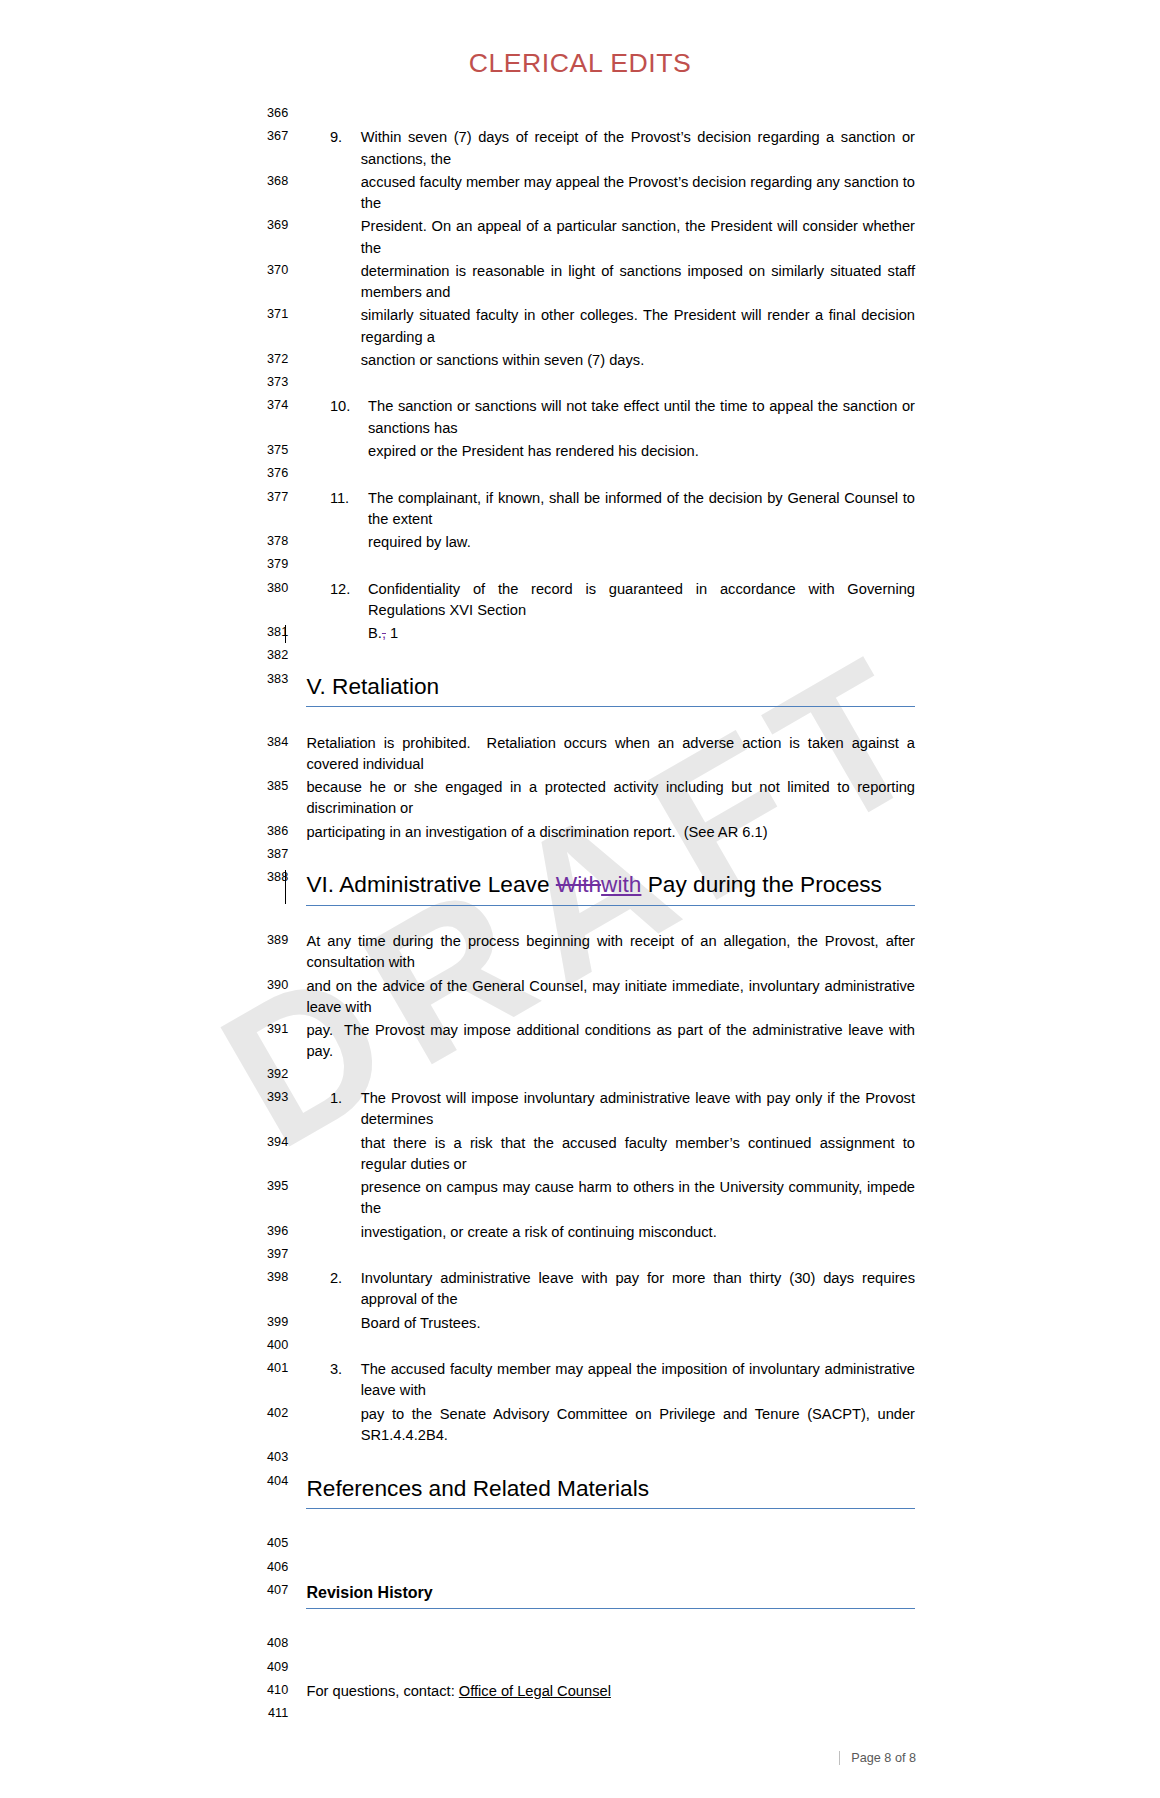DRAFT
CLERICAL EDITS
| 366 | |
| 367 | 9. Within seven (7) days of receipt of the Provost’s decision regarding a sanction or sanctions, the |
| 368 | accused faculty member may appeal the Provost’s decision regarding any sanction to the |
| 369 | President. On an appeal of a particular sanction, the President will consider whether the |
| 370 | determination is reasonable in light of sanctions imposed on similarly situated staff members and |
| 371 | similarly situated faculty in other colleges. The President will render a final decision regarding a |
| 372 | sanction or sanctions within seven (7) days. |
| 373 | |
| 374 | 10. The sanction or sanctions will not take effect until the time to appeal the sanction or sanctions has |
| 375 | expired or the President has rendered his decision. |
| 376 | |
| 377 | 11. The complainant, if known, shall be informed of the decision by General Counsel to the extent |
| 378 | required by law. |
| 379 | |
| 380 | 12. Confidentiality of the record is guaranteed in accordance with Governing Regulations XVI Section |
| 381 | B. , 1 |
| 382 | |
| 383 | V. Retaliation |
| 384 | Retaliation is prohibited. Retaliation occurs when an adverse action is taken against a covered individual |
| 385 | because he or she engaged in a protected activity including but not limited to reporting discrimination or |
| 386 | participating in an investigation of a discrimination report. (See AR 6.1) |
| 387 | |
| 388 | VI. Administrative Leave With with Pay during the Process |
| 389 | At any time during the process beginning with receipt of an allegation, the Provost, after consultation with |
| 390 | and on the advice of the General Counsel, may initiate immediate, involuntary administrative leave with |
| 391 | pay. The Provost may impose additional conditions as part of the administrative leave with pay. |
| 392 | |
| 393 | 1. The Provost will impose involuntary administrative leave with pay only if the Provost determines |
| 394 | that there is a risk that the accused faculty member’s continued assignment to regular duties or |
| 395 | presence on campus may cause harm to others in the University community, impede the |
| 396 | investigation, or create a risk of continuing misconduct. |
| 397 | |
| 398 | 2. Involuntary administrative leave with pay for more than thirty (30) days requires approval of the |
| 399 | Board of Trustees. |
| 400 | |
| 401 | 3. The accused faculty member may appeal the imposition of involuntary administrative leave with |
| 402 | pay to the Senate Advisory Committee on Privilege and Tenure (SACPT), under SR1.4.4.2B4. |
| 403 | |
| 404 | References and Related Materials |
| 405 | |
| 406 | |
| 407 | Revision History |
| 408 | |
| 409 | |
| 410 | For questions, contact: Office of Legal Counsel |
| 411 | |
Page 8 of 8